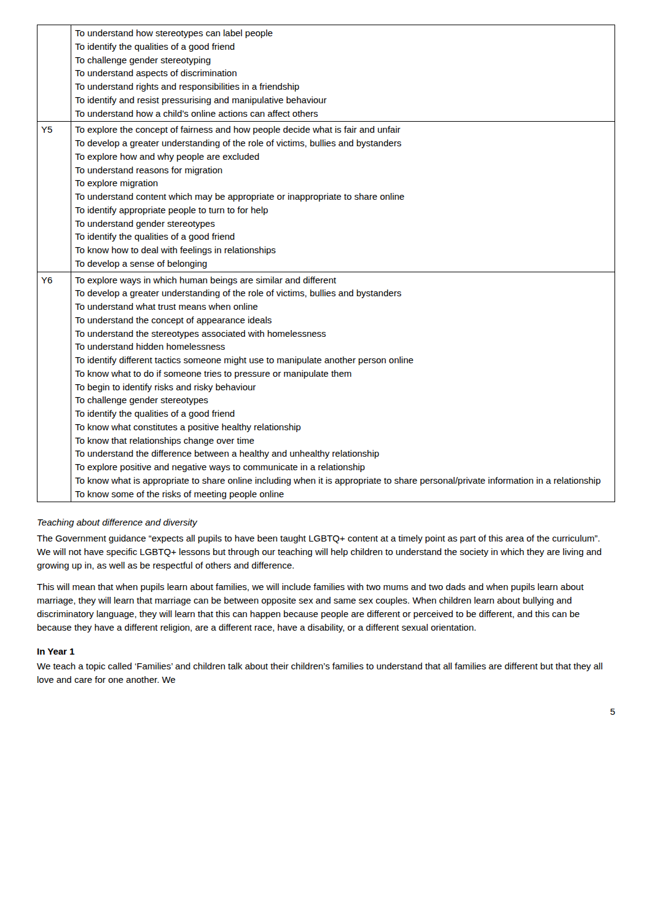| | To understand how stereotypes can label people To identify the qualities of a good friend To challenge gender stereotyping To understand aspects of discrimination To understand rights and responsibilities in a friendship To identify and resist pressurising and manipulative behaviour To understand how a child’s online actions can affect others |
| Y5 | To explore the concept of fairness and how people decide what is fair and unfair To develop a greater understanding of the role of victims, bullies and bystanders To explore how and why people are excluded To understand reasons for migration To explore migration To understand content which may be appropriate or inappropriate to share online To identify appropriate people to turn to for help To understand gender stereotypes To identify the qualities of a good friend To know how to deal with feelings in relationships To develop a sense of belonging |
| Y6 | To explore ways in which human beings are similar and different To develop a greater understanding of the role of victims, bullies and bystanders To understand what trust means when online To understand the concept of appearance ideals To understand the stereotypes associated with homelessness To understand hidden homelessness To identify different tactics someone might use to manipulate another person online To know what to do if someone tries to pressure or manipulate them To begin to identify risks and risky behaviour To challenge gender stereotypes To identify the qualities of a good friend To know what constitutes a positive healthy relationship To know that relationships change over time To understand the difference between a healthy and unhealthy relationship To explore positive and negative ways to communicate in a relationship To know what is appropriate to share online including when it is appropriate to share personal/private information in a relationship To know some of the risks of meeting people online |
Teaching about difference and diversity
The Government guidance “expects all pupils to have been taught LGBTQ+ content at a timely point as part of this area of the curriculum”. We will not have specific LGBTQ+ lessons but through our teaching will help children to understand the society in which they are living and growing up in, as well as be respectful of others and difference.
This will mean that when pupils learn about families, we will include families with two mums and two dads and when pupils learn about marriage, they will learn that marriage can be between opposite sex and same sex couples. When children learn about bullying and discriminatory language, they will learn that this can happen because people are different or perceived to be different, and this can be because they have a different religion, are a different race, have a disability, or a different sexual orientation.
In Year 1
We teach a topic called ‘Families’ and children talk about their children’s families to understand that all families are different but that they all love and care for one another. We
5